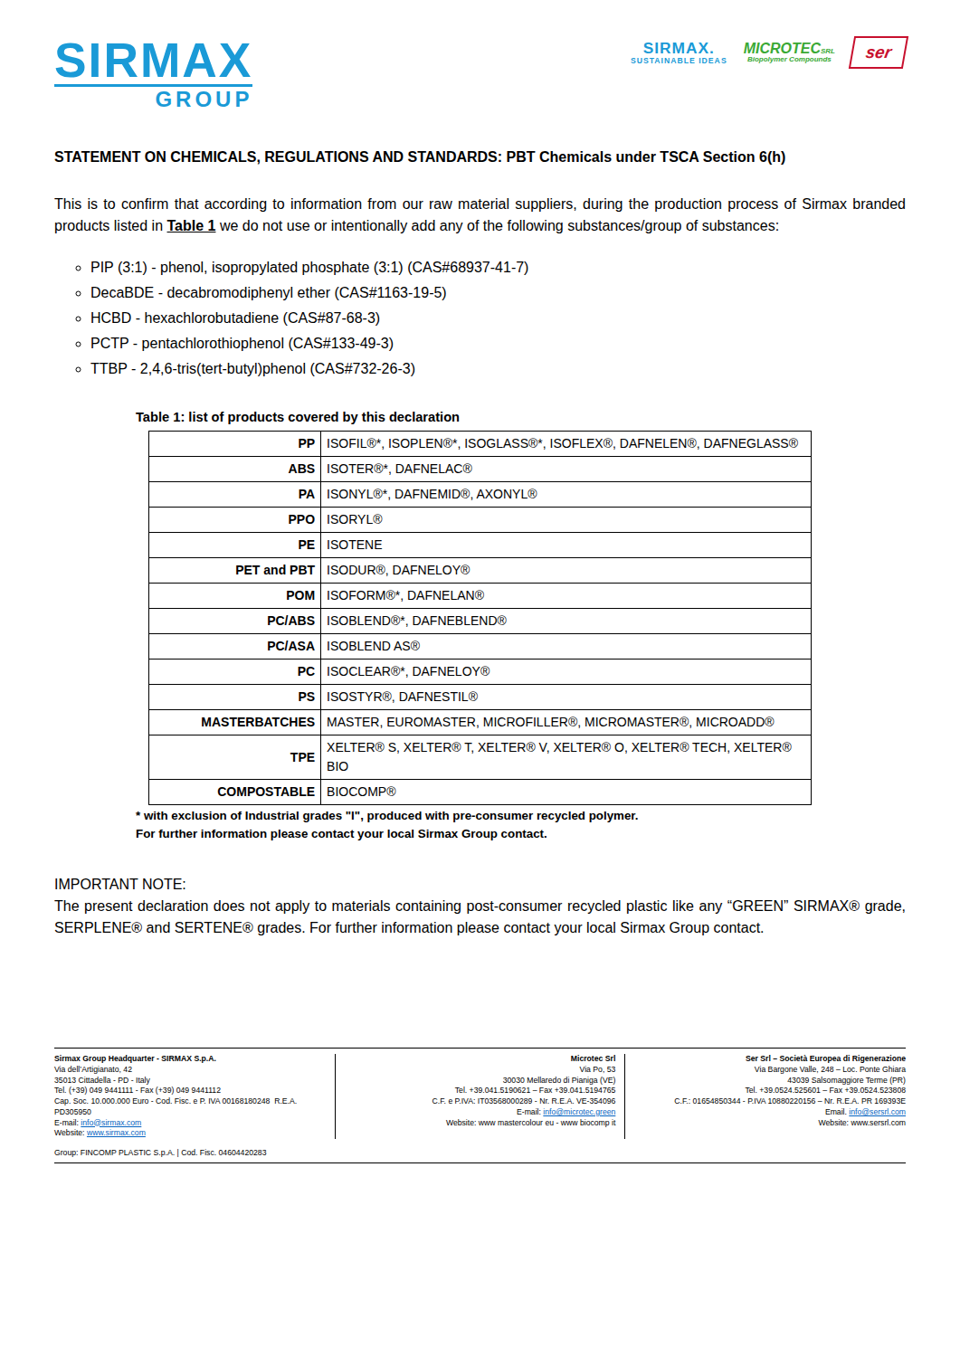SIRMAX GROUP
SIRMAX.
SUSTAINABLE IDEAS
MICROTECSRL
Biopolymer Compounds
ser
STATEMENT ON CHEMICALS, REGULATIONS AND STANDARDS: PBT Chemicals under TSCA Section 6(h)
This is to confirm that according to information from our raw material suppliers, during the production process of Sirmax branded products listed in Table 1 we do not use or intentionally add any of the following substances/group of substances:
PIP (3:1) - phenol, isopropylated phosphate (3:1) (CAS#68937-41-7)
DecaBDE - decabromodiphenyl ether (CAS#1163-19-5)
HCBD - hexachlorobutadiene (CAS#87-68-3)
PCTP - pentachlorothiophenol (CAS#133-49-3)
TTBP - 2,4,6-tris(tert-butyl)phenol (CAS#732-26-3)
Table 1: list of products covered by this declaration
| PP | ISOFIL®*, ISOPLEN®*, ISOGLASS®*, ISOFLEX®, DAFNELEN®, DAFNEGLASS® |
| ABS | ISOTER®*, DAFNELAC® |
| PA | ISONYL®*, DAFNEMID®, AXONYL® |
| PPO | ISORYL® |
| PE | ISOTENE |
| PET and PBT | ISODUR®, DAFNELOY® |
| POM | ISOFORM®*, DAFNELAN® |
| PC/ABS | ISOBLEND®*, DAFNEBLEND® |
| PC/ASA | ISOBLEND AS® |
| PC | ISOCLEAR®*, DAFNELOY® |
| PS | ISOSTYR®, DAFNESTIL® |
| MASTERBATCHES | MASTER, EUROMASTER, MICROFILLER®, MICROMASTER®, MICROADD® |
| TPE | XELTER® S, XELTER® T, XELTER® V, XELTER® O, XELTER® TECH, XELTER® BIO |
| COMPOSTABLE | BIOCOMP® |
* with exclusion of Industrial grades "I", produced with pre-consumer recycled polymer. For further information please contact your local Sirmax Group contact.
IMPORTANT NOTE:
The present declaration does not apply to materials containing post-consumer recycled plastic like any “GREEN” SIRMAX® grade, SERPLENE® and SERTENE® grades. For further information please contact your local Sirmax Group contact.
Sirmax Group Headquarter - SIRMAX S.p.A.
Via dell’Artigianato, 42
35013 Cittadella - PD - Italy
Tel. (+39) 049 9441111 - Fax (+39) 049 9441112
Cap. Soc. 10.000.000 Euro - Cod. Fisc. e P. IVA 00168180248 R.E.A. PD305950
E-mail: info@sirmax.com
Website: www.sirmax.com
Microtec Srl
Via Po, 53
30030 Mellaredo di Pianiga (VE)
Tel. +39.041.5190621 – Fax +39.041.5194765
C.F. e P.IVA: IT03568000289 - Nr. R.E.A. VE-354096
E-mail: info@microtec.green
Website: www mastercolour eu - www biocomp it
Ser Srl – Società Europea di Rigenerazione
Via Bargone Valle, 248 – Loc. Ponte Ghiara
43039 Salsomaggiore Terme (PR)
Tel. +39.0524.525601 – Fax +39.0524.523808
C.F.: 01654850344 - P.IVA 10880220156 – Nr. R.E.A. PR 169393E
Email. info@sersrl.com
Website: www.sersrl.com
Group: FINCOMP PLASTIC S.p.A. | Cod. Fisc. 04604420283